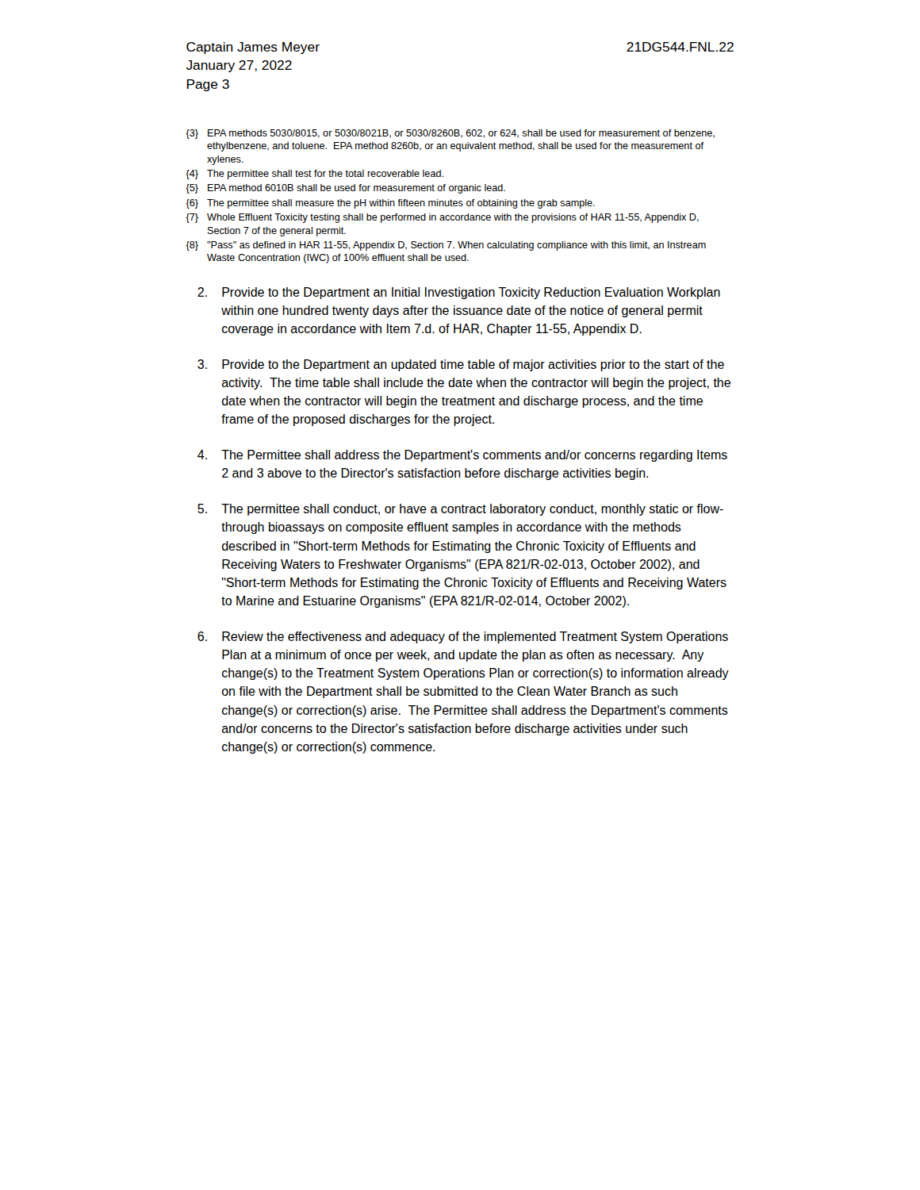21DG544.FNL.22
Captain James Meyer
January 27, 2022
Page 3
{3} EPA methods 5030/8015, or 5030/8021B, or 5030/8260B, 602, or 624, shall be used for measurement of benzene, ethylbenzene, and toluene. EPA method 8260b, or an equivalent method, shall be used for the measurement of xylenes.
{4} The permittee shall test for the total recoverable lead.
{5} EPA method 6010B shall be used for measurement of organic lead.
{6} The permittee shall measure the pH within fifteen minutes of obtaining the grab sample.
{7} Whole Effluent Toxicity testing shall be performed in accordance with the provisions of HAR 11-55, Appendix D, Section 7 of the general permit.
{8} "Pass" as defined in HAR 11-55, Appendix D, Section 7. When calculating compliance with this limit, an Instream Waste Concentration (IWC) of 100% effluent shall be used.
Provide to the Department an Initial Investigation Toxicity Reduction Evaluation Workplan within one hundred twenty days after the issuance date of the notice of general permit coverage in accordance with Item 7.d. of HAR, Chapter 11-55, Appendix D.
Provide to the Department an updated time table of major activities prior to the start of the activity. The time table shall include the date when the contractor will begin the project, the date when the contractor will begin the treatment and discharge process, and the time frame of the proposed discharges for the project.
The Permittee shall address the Department's comments and/or concerns regarding Items 2 and 3 above to the Director's satisfaction before discharge activities begin.
The permittee shall conduct, or have a contract laboratory conduct, monthly static or flow-through bioassays on composite effluent samples in accordance with the methods described in "Short-term Methods for Estimating the Chronic Toxicity of Effluents and Receiving Waters to Freshwater Organisms" (EPA 821/R-02-013, October 2002), and "Short-term Methods for Estimating the Chronic Toxicity of Effluents and Receiving Waters to Marine and Estuarine Organisms" (EPA 821/R-02-014, October 2002).
Review the effectiveness and adequacy of the implemented Treatment System Operations Plan at a minimum of once per week, and update the plan as often as necessary. Any change(s) to the Treatment System Operations Plan or correction(s) to information already on file with the Department shall be submitted to the Clean Water Branch as such change(s) or correction(s) arise. The Permittee shall address the Department's comments and/or concerns to the Director's satisfaction before discharge activities under such change(s) or correction(s) commence.